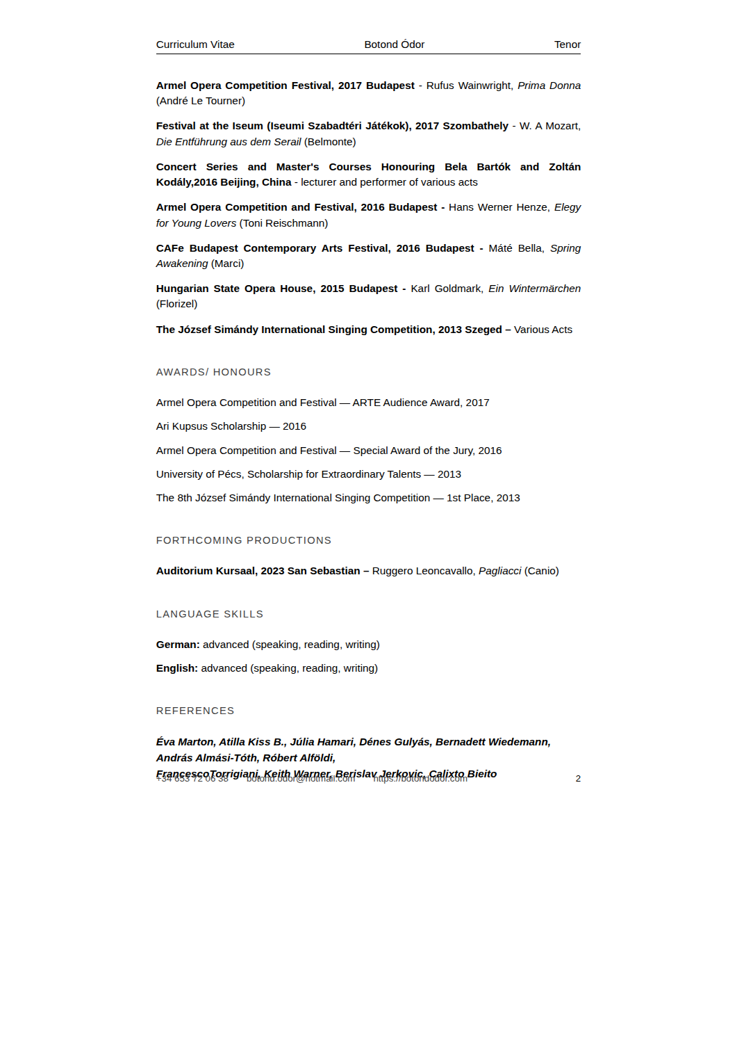Curriculum Vitae
Botond Ódor
Tenor
Armel Opera Competition Festival, 2017 Budapest - Rufus Wainwright, Prima Donna (André Le Tourner)
Festival at the Iseum (Iseumi Szabadtéri Játékok), 2017 Szombathely - W. A Mozart, Die Entführung aus dem Serail (Belmonte)
Concert Series and Master's Courses Honouring Bela Bartók and Zoltán Kodály,2016 Beijing, China - lecturer and performer of various acts
Armel Opera Competition and Festival, 2016 Budapest - Hans Werner Henze, Elegy for Young Lovers (Toni Reischmann)
CAFe Budapest Contemporary Arts Festival, 2016 Budapest - Máté Bella, Spring Awakening (Marci)
Hungarian State Opera House, 2015 Budapest - Karl Goldmark, Ein Wintermärchen (Florizel)
The József Simándy International Singing Competition, 2013 Szeged – Various Acts
AWARDS/ HONOURS
Armel Opera Competition and Festival — ARTE Audience Award, 2017
Ari Kupsus Scholarship — 2016
Armel Opera Competition and Festival — Special Award of the Jury, 2016
University of Pécs, Scholarship for Extraordinary Talents — 2013
The 8th József Simándy International Singing Competition — 1st Place, 2013
FORTHCOMING PRODUCTIONS
Auditorium Kursaal, 2023 San Sebastian – Ruggero Leoncavallo, Pagliacci (Canio)
LANGUAGE SKILLS
German: advanced (speaking, reading, writing)
English: advanced (speaking, reading, writing)
REFERENCES
Éva Marton, Atilla Kiss B., Júlia Hamari, Dénes Gulyás, Bernadett Wiedemann,
András Almási-Tóth, Róbert Alföldi,
FrancescoTorrigiani, Keith Warner, Berislav Jerkovic, Calixto Bieito
+34 653 72 06 38 botond.odor@hotmail.com https://botondodor.com 2